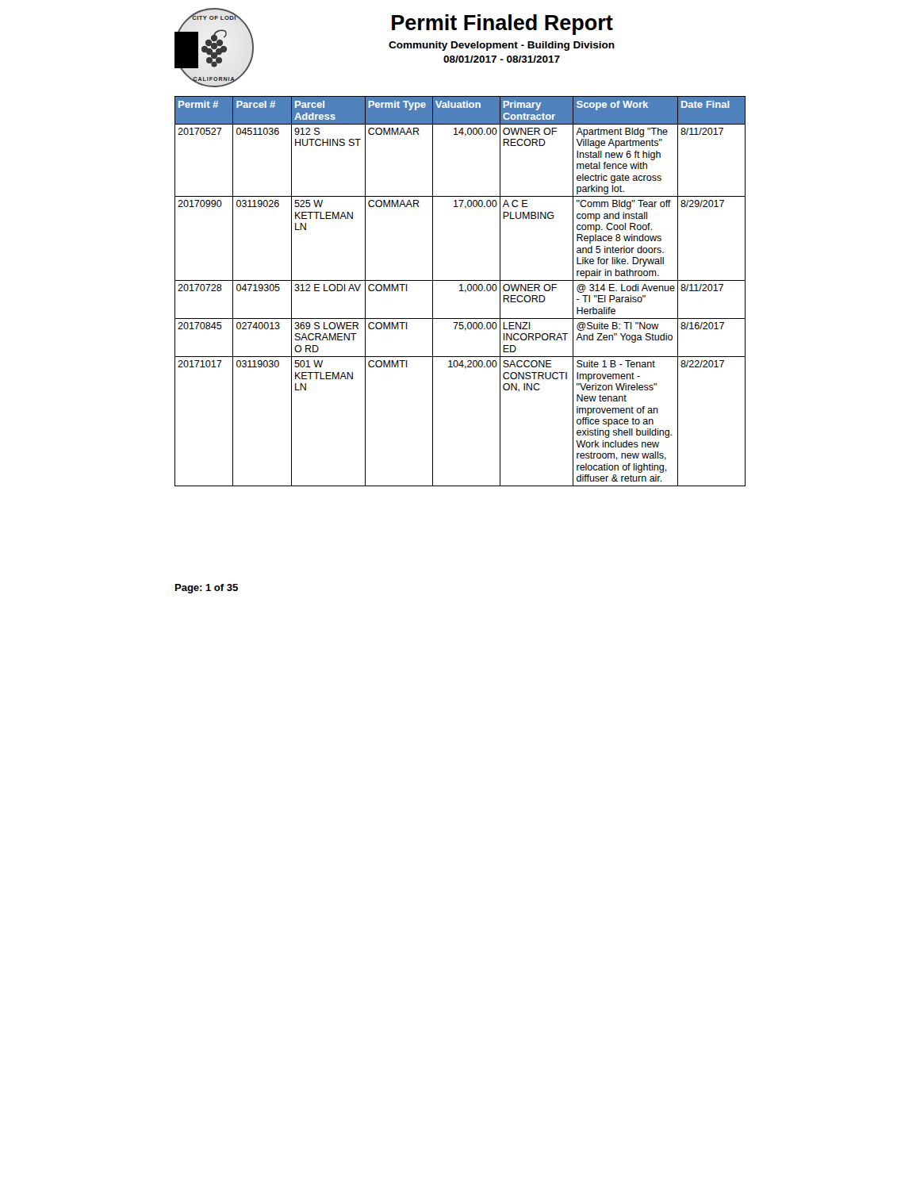CITY OF LODI
CALIFORNIA
Permit Finaled Report
Community Development - Building Division
08/01/2017 - 08/31/2017
| Permit # | Parcel # | Parcel Address | Permit Type | Valuation | Primary Contractor | Scope of Work | Date Final |
| --- | --- | --- | --- | --- | --- | --- | --- |
| 20170527 | 04511036 | 912 S HUTCHINS ST | COMMAAR | 14,000.00 | OWNER OF RECORD | Apartment Bldg "The Village Apartments" Install new 6 ft high metal fence with electric gate across parking lot. | 8/11/2017 |
| 20170990 | 03119026 | 525 W KETTLEMAN LN | COMMAAR | 17,000.00 | A C E PLUMBING | "Comm Bldg" Tear off comp and install comp. Cool Roof. Replace 8 windows and 5 interior doors. Like for like. Drywall repair in bathroom. | 8/29/2017 |
| 20170728 | 04719305 | 312 E LODI AV | COMMTI | 1,000.00 | OWNER OF RECORD | @ 314 E. Lodi Avenue - TI "El Paraiso" Herbalife | 8/11/2017 |
| 20170845 | 02740013 | 369 S LOWER SACRAMENTO RD | COMMTI | 75,000.00 | LENZI INCORPORATED | @Suite B: TI "Now And Zen" Yoga Studio | 8/16/2017 |
| 20171017 | 03119030 | 501 W KETTLEMAN LN | COMMTI | 104,200.00 | SACCONE CONSTRUCTION, INC | Suite 1 B - Tenant Improvement - "Verizon Wireless" New tenant improvement of an office space to an existing shell building. Work includes new restroom, new walls, relocation of lighting, diffuser & return air. | 8/22/2017 |
Page: 1 of 35